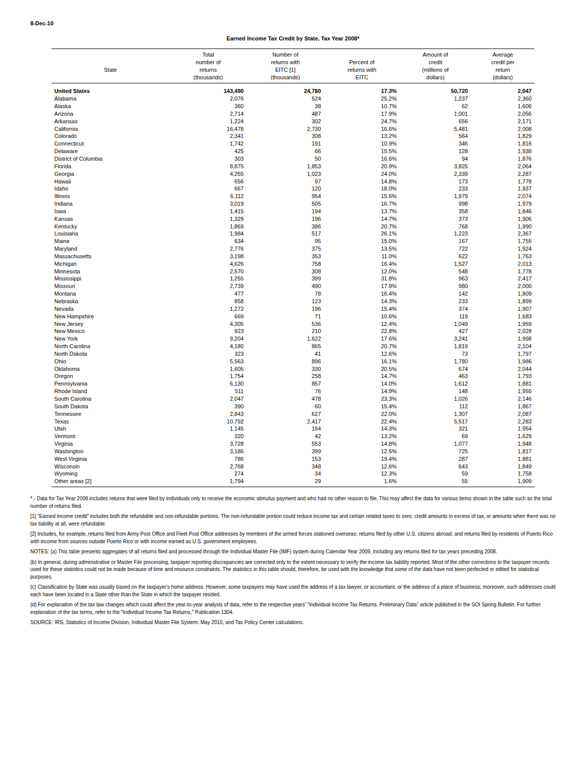8-Dec-10
Earned Income Tax Credit by State, Tax Year 2008*
| | Total | Number of | | Amount of | Average |
| --- | --- | --- | --- | --- | --- |
| | number of | returns with | Percent of | credit | credit per |
| State | returns | EITC [1] | returns with | (millions of | return |
| | (thousands) | (thousands) | EITC | dollars) | (dollars) |
| United States | 143,490 | 24,780 | 17.3% | 50,720 | 2,047 |
| Alabama | 2,076 | 524 | 25.2% | 1,237 | 2,360 |
| Alaska | 360 | 38 | 10.7% | 62 | 1,606 |
| Arizona | 2,714 | 487 | 17.9% | 1,001 | 2,056 |
| Arkansas | 1,224 | 302 | 24.7% | 656 | 2,171 |
| California | 16,478 | 2,730 | 16.6% | 5,481 | 2,008 |
| Colorado | 2,341 | 308 | 13.2% | 564 | 1,829 |
| Connecticut | 1,742 | 191 | 10.9% | 346 | 1,816 |
| Delaware | 425 | 66 | 15.5% | 128 | 1,938 |
| District of Columbia | 303 | 50 | 16.6% | 94 | 1,876 |
| Florida | 8,875 | 1,853 | 20.9% | 3,825 | 2,064 |
| Georgia | 4,255 | 1,023 | 24.0% | 2,339 | 2,287 |
| Hawaii | 656 | 97 | 14.8% | 173 | 1,778 |
| Idaho | 667 | 120 | 18.0% | 233 | 1,937 |
| Illinois | 6,112 | 954 | 15.6% | 1,979 | 2,074 |
| Indiana | 3,019 | 505 | 16.7% | 998 | 1,979 |
| Iowa | 1,415 | 194 | 13.7% | 358 | 1,846 |
| Kansas | 1,329 | 196 | 14.7% | 373 | 1,906 |
| Kentucky | 1,869 | 386 | 20.7% | 768 | 1,990 |
| Louisiana | 1,984 | 517 | 26.1% | 1,223 | 2,367 |
| Maine | 634 | 95 | 15.0% | 167 | 1,755 |
| Maryland | 2,776 | 375 | 13.5% | 722 | 1,924 |
| Massachusetts | 3,198 | 353 | 11.0% | 622 | 1,763 |
| Michigan | 4,626 | 758 | 16.4% | 1,527 | 2,013 |
| Minnesota | 2,570 | 308 | 12.0% | 548 | 1,778 |
| Mississippi | 1,255 | 399 | 31.8% | 963 | 2,417 |
| Missouri | 2,739 | 490 | 17.9% | 980 | 2,000 |
| Montana | 477 | 78 | 16.4% | 142 | 1,809 |
| Nebraska | 858 | 123 | 14.3% | 233 | 1,899 |
| Nevada | 1,272 | 196 | 15.4% | 374 | 1,907 |
| New Hampshire | 669 | 71 | 10.6% | 119 | 1,683 |
| New Jersey | 4,305 | 536 | 12.4% | 1,049 | 1,959 |
| New Mexico | 923 | 210 | 22.8% | 427 | 2,028 |
| New York | 9,204 | 1,622 | 17.6% | 3,241 | 1,998 |
| North Carolina | 4,180 | 865 | 20.7% | 1,819 | 2,104 |
| North Dakota | 323 | 41 | 12.6% | 73 | 1,797 |
| Ohio | 5,563 | 896 | 16.1% | 1,780 | 1,986 |
| Oklahoma | 1,605 | 330 | 20.5% | 674 | 2,044 |
| Oregon | 1,754 | 258 | 14.7% | 463 | 1,793 |
| Pennsylvania | 6,130 | 857 | 14.0% | 1,612 | 1,881 |
| Rhode Island | 511 | 76 | 14.9% | 148 | 1,955 |
| South Carolina | 2,047 | 478 | 23.3% | 1,026 | 2,146 |
| South Dakota | 390 | 60 | 15.4% | 112 | 1,867 |
| Tennessee | 2,843 | 627 | 22.0% | 1,307 | 2,087 |
| Texas | 10,792 | 2,417 | 22.4% | 5,517 | 2,283 |
| Utah | 1,145 | 164 | 14.3% | 321 | 1,954 |
| Vermont | 320 | 42 | 13.2% | 69 | 1,629 |
| Virginia | 3,728 | 553 | 14.8% | 1,077 | 1,948 |
| Washington | 3,186 | 399 | 12.5% | 725 | 1,817 |
| West Virginia | 786 | 153 | 19.4% | 287 | 1,881 |
| Wisconsin | 2,768 | 348 | 12.6% | 643 | 1,849 |
| Wyoming | 274 | 34 | 12.3% | 59 | 1,758 |
| Other areas [2] | 1,794 | 29 | 1.6% | 55 | 1,909 |
* - Data for Tax Year 2008 includes returns that were filed by individuals only to receive the economic stimulus payment and who had no other reason to file. This may affect the data for various items shown in the table such as the total number of returns filed.
[1] "Earned income credit" includes both the refundable and non-refundable portions. The non-refundable portion could reduce income tax and certain related taxes to zero; credit amounts in excess of tax, or amounts when there was no tax liability at all, were refundable.
[2] Includes, for example, returns filed from Army Post Office and Fleet Post Office addresses by members of the armed forces stationed overseas; returns filed by other U.S. citizens abroad; and returns filed by residents of Puerto Rico with income from sources outside Puerto Rico or with income earned as U.S. government employees.
NOTES: (a) This table presents aggregates of all returns filed and processed through the Individual Master File (IMF) system during Calendar Year 2009, including any returns filed for tax years preceding 2008.
(b) In general, during administrative or Master File processing, taxpayer reporting discrepancies are corrected only to the extent necessary to verify the income tax liability reported. Most of the other corrections to the taxpayer records used for these statistics could not be made because of time and resource constraints. The statistics in this table should, therefore, be used with the knowledge that some of the data have not been perfected or edited for statistical purposes.
(c) Classification by State was usually based on the taxpayer's home address. However, some taxpayers may have used the address of a tax lawyer, or accountant, or the address of a place of business; moreover, such addresses could each have been located in a State other than the State in which the taxpayer resided.
(d) For explanation of the tax law changes which could affect the year-to-year analysis of data, refer to the respective years' "Individual Income Tax Returns, Preliminary Data" article published in the SOI Spring Bulletin. For further explanation of the tax terms, refer to the "Individual Income Tax Returns," Publication 1304.
SOURCE: IRS, Statistics of Income Division, Individual Master File System, May 2010, and Tax Policy Center calculations.